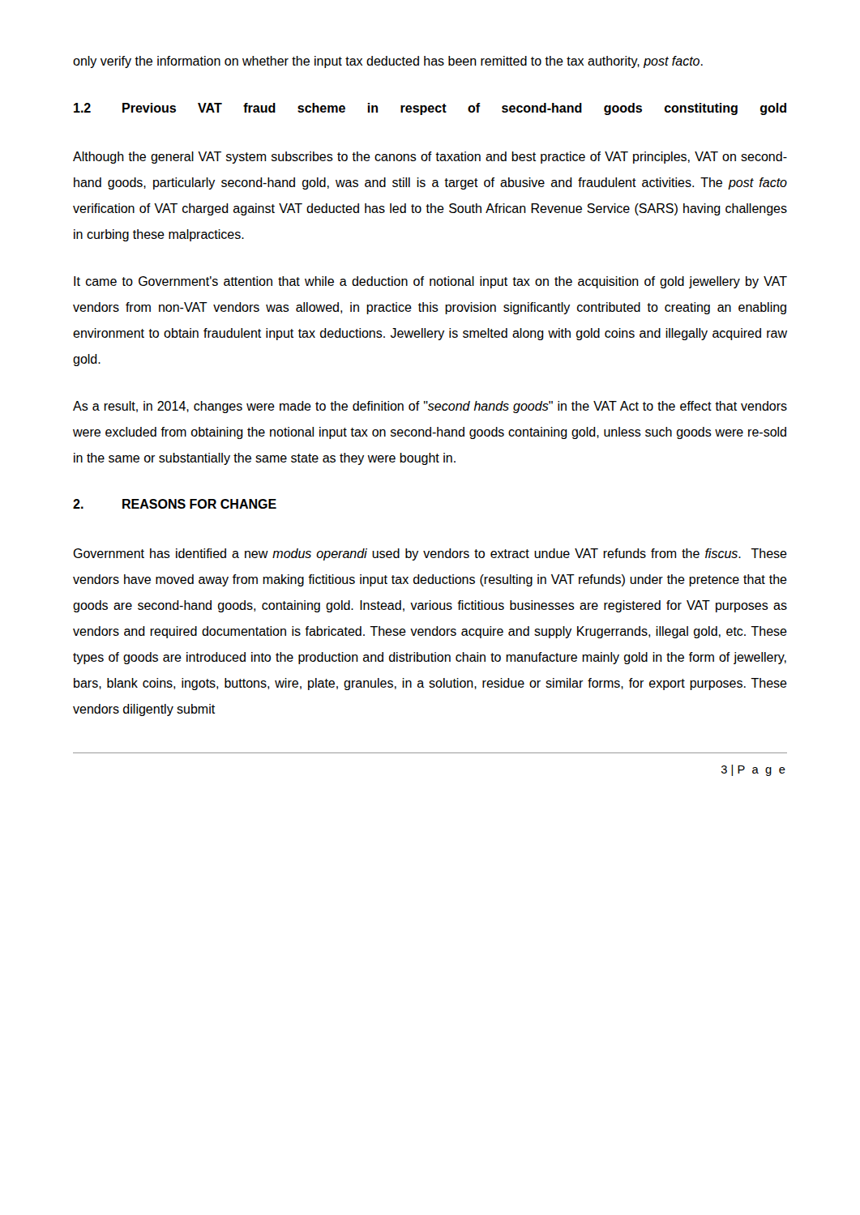only verify the information on whether the input tax deducted has been remitted to the tax authority, post facto.
1.2 Previous VAT fraud scheme in respect of second-hand goods constituting gold
Although the general VAT system subscribes to the canons of taxation and best practice of VAT principles, VAT on second-hand goods, particularly second-hand gold, was and still is a target of abusive and fraudulent activities. The post facto verification of VAT charged against VAT deducted has led to the South African Revenue Service (SARS) having challenges in curbing these malpractices.
It came to Government's attention that while a deduction of notional input tax on the acquisition of gold jewellery by VAT vendors from non-VAT vendors was allowed, in practice this provision significantly contributed to creating an enabling environment to obtain fraudulent input tax deductions. Jewellery is smelted along with gold coins and illegally acquired raw gold.
As a result, in 2014, changes were made to the definition of "second hands goods" in the VAT Act to the effect that vendors were excluded from obtaining the notional input tax on second-hand goods containing gold, unless such goods were re-sold in the same or substantially the same state as they were bought in.
2. REASONS FOR CHANGE
Government has identified a new modus operandi used by vendors to extract undue VAT refunds from the fiscus. These vendors have moved away from making fictitious input tax deductions (resulting in VAT refunds) under the pretence that the goods are second-hand goods, containing gold. Instead, various fictitious businesses are registered for VAT purposes as vendors and required documentation is fabricated. These vendors acquire and supply Krugerrands, illegal gold, etc. These types of goods are introduced into the production and distribution chain to manufacture mainly gold in the form of jewellery, bars, blank coins, ingots, buttons, wire, plate, granules, in a solution, residue or similar forms, for export purposes. These vendors diligently submit
3 | P a g e